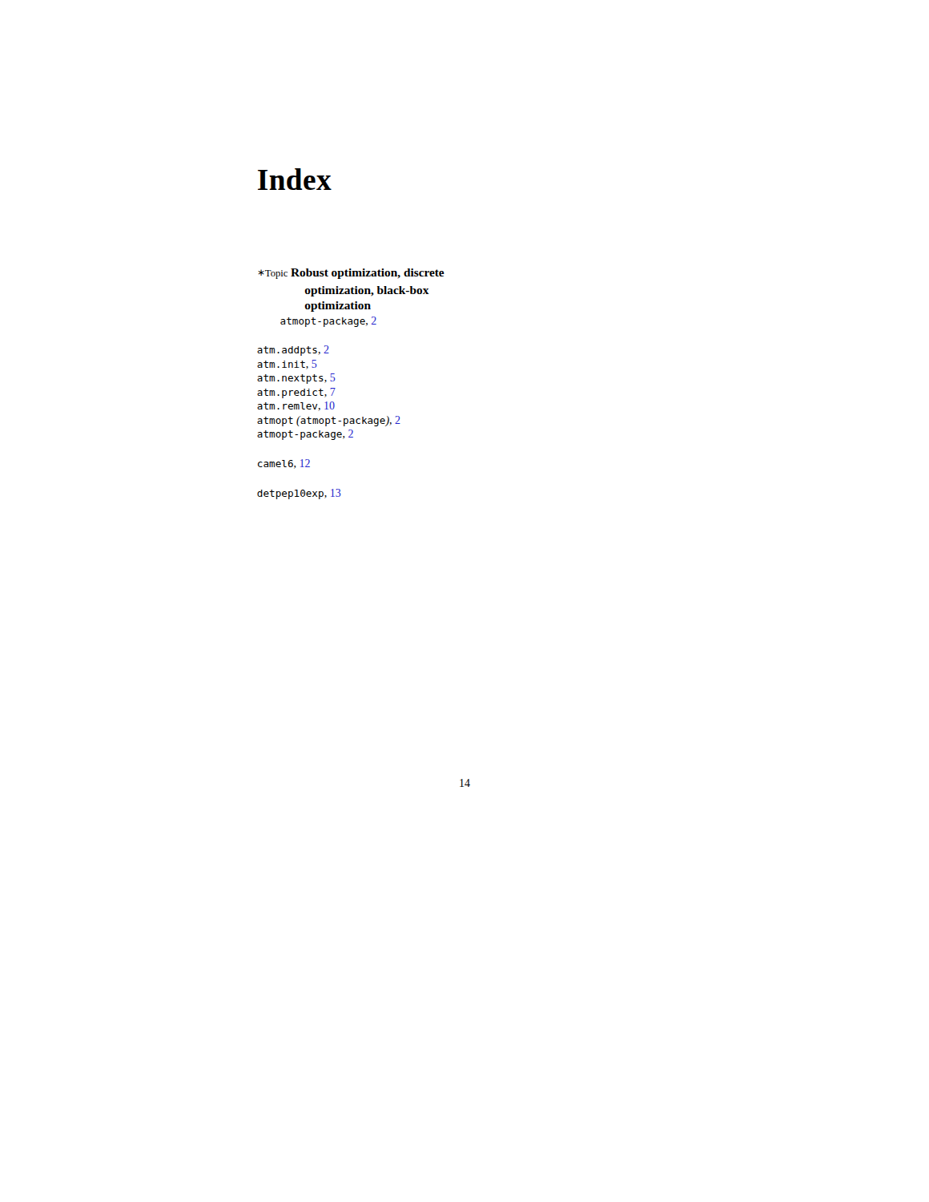Index
∗Topic Robust optimization, discrete
optimization, black-box
optimization
atmopt-package, 2
atm.addpts, 2
atm.init, 5
atm.nextpts, 5
atm.predict, 7
atm.remlev, 10
atmopt (atmopt-package), 2
atmopt-package, 2
camel6, 12
detpep10exp, 13
14